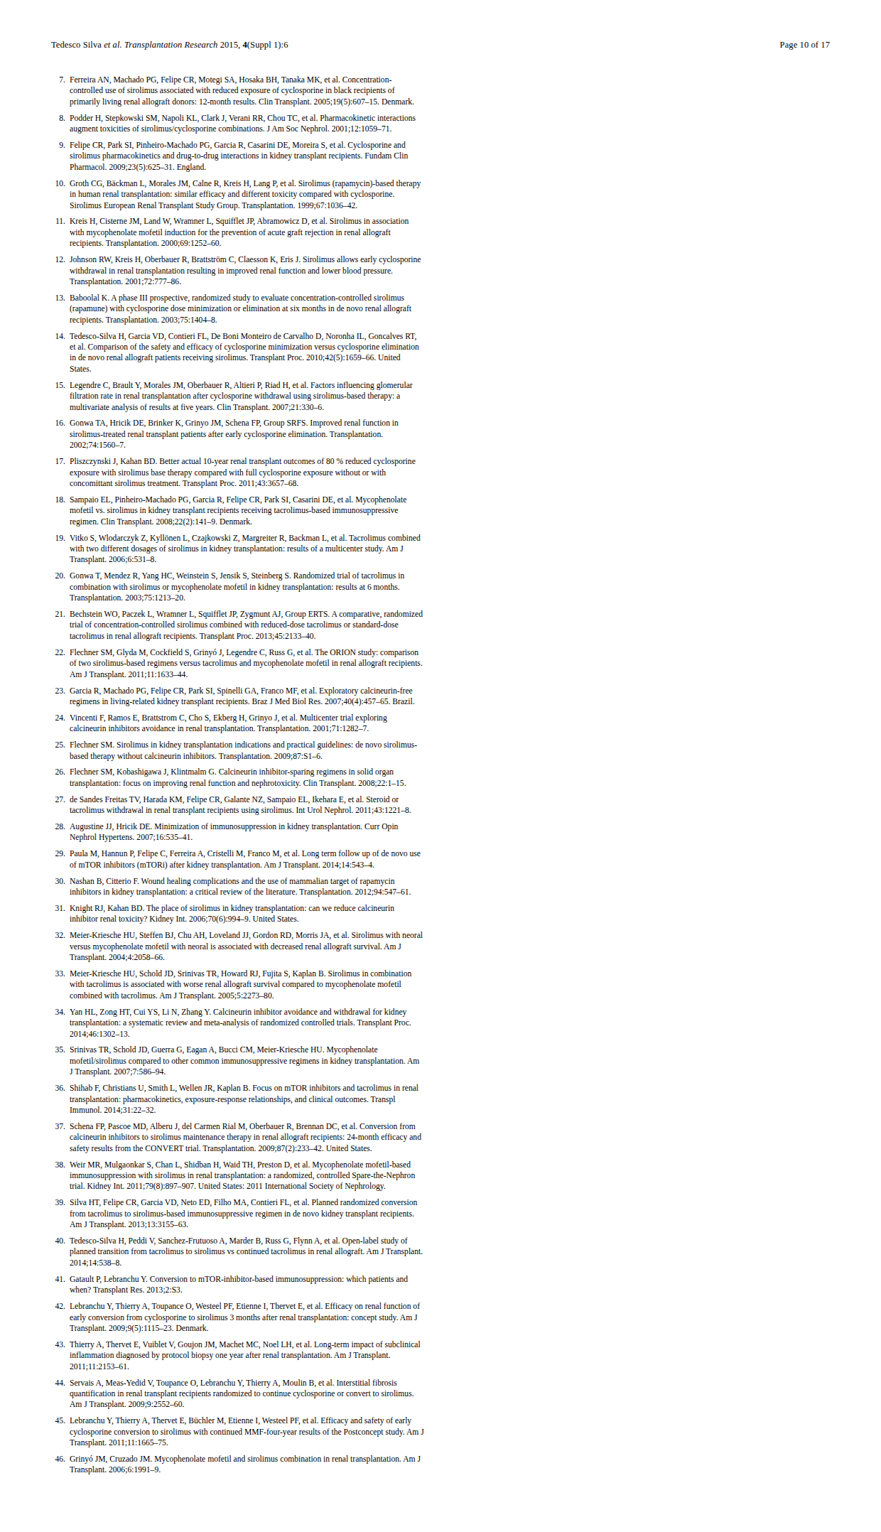Tedesco Silva et al. Transplantation Research 2015, 4(Suppl 1):6
Page 10 of 17
Ferreira AN, Machado PG, Felipe CR, Motegi SA, Hosaka BH, Tanaka MK, et al. Concentration-controlled use of sirolimus associated with reduced exposure of cyclosporine in black recipients of primarily living renal allograft donors: 12-month results. Clin Transplant. 2005;19(5):607–15. Denmark.
Podder H, Stepkowski SM, Napoli KL, Clark J, Verani RR, Chou TC, et al. Pharmacokinetic interactions augment toxicities of sirolimus/cyclosporine combinations. J Am Soc Nephrol. 2001;12:1059–71.
Felipe CR, Park SI, Pinheiro-Machado PG, Garcia R, Casarini DE, Moreira S, et al. Cyclosporine and sirolimus pharmacokinetics and drug-to-drug interactions in kidney transplant recipients. Fundam Clin Pharmacol. 2009;23(5):625–31. England.
Groth CG, Bäckman L, Morales JM, Calne R, Kreis H, Lang P, et al. Sirolimus (rapamycin)-based therapy in human renal transplantation: similar efficacy and different toxicity compared with cyclosporine. Sirolimus European Renal Transplant Study Group. Transplantation. 1999;67:1036–42.
Kreis H, Cisterne JM, Land W, Wramner L, Squifflet JP, Abramowicz D, et al. Sirolimus in association with mycophenolate mofetil induction for the prevention of acute graft rejection in renal allograft recipients. Transplantation. 2000;69:1252–60.
Johnson RW, Kreis H, Oberbauer R, Brattström C, Claesson K, Eris J. Sirolimus allows early cyclosporine withdrawal in renal transplantation resulting in improved renal function and lower blood pressure. Transplantation. 2001;72:777–86.
Baboolal K. A phase III prospective, randomized study to evaluate concentration-controlled sirolimus (rapamune) with cyclosporine dose minimization or elimination at six months in de novo renal allograft recipients. Transplantation. 2003;75:1404–8.
Tedesco-Silva H, Garcia VD, Contieri FL, De Boni Monteiro de Carvalho D, Noronha IL, Goncalves RT, et al. Comparison of the safety and efficacy of cyclosporine minimization versus cyclosporine elimination in de novo renal allograft patients receiving sirolimus. Transplant Proc. 2010;42(5):1659–66. United States.
Legendre C, Brault Y, Morales JM, Oberbauer R, Altieri P, Riad H, et al. Factors influencing glomerular filtration rate in renal transplantation after cyclosporine withdrawal using sirolimus-based therapy: a multivariate analysis of results at five years. Clin Transplant. 2007;21:330–6.
Gonwa TA, Hricik DE, Brinker K, Grinyo JM, Schena FP, Group SRFS. Improved renal function in sirolimus-treated renal transplant patients after early cyclosporine elimination. Transplantation. 2002;74:1560–7.
Pliszczynski J, Kahan BD. Better actual 10-year renal transplant outcomes of 80 % reduced cyclosporine exposure with sirolimus base therapy compared with full cyclosporine exposure without or with concomittant sirolimus treatment. Transplant Proc. 2011;43:3657–68.
Sampaio EL, Pinheiro-Machado PG, Garcia R, Felipe CR, Park SI, Casarini DE, et al. Mycophenolate mofetil vs. sirolimus in kidney transplant recipients receiving tacrolimus-based immunosuppressive regimen. Clin Transplant. 2008;22(2):141–9. Denmark.
Vitko S, Wlodarczyk Z, Kyllönen L, Czajkowski Z, Margreiter R, Backman L, et al. Tacrolimus combined with two different dosages of sirolimus in kidney transplantation: results of a multicenter study. Am J Transplant. 2006;6:531–8.
Gonwa T, Mendez R, Yang HC, Weinstein S, Jensik S, Steinberg S. Randomized trial of tacrolimus in combination with sirolimus or mycophenolate mofetil in kidney transplantation: results at 6 months. Transplantation. 2003;75:1213–20.
Bechstein WO, Paczek L, Wramner L, Squifflet JP, Zygmunt AJ, Group ERTS. A comparative, randomized trial of concentration-controlled sirolimus combined with reduced-dose tacrolimus or standard-dose tacrolimus in renal allograft recipients. Transplant Proc. 2013;45:2133–40.
Flechner SM, Glyda M, Cockfield S, Grinyó J, Legendre C, Russ G, et al. The ORION study: comparison of two sirolimus-based regimens versus tacrolimus and mycophenolate mofetil in renal allograft recipients. Am J Transplant. 2011;11:1633–44.
Garcia R, Machado PG, Felipe CR, Park SI, Spinelli GA, Franco MF, et al. Exploratory calcineurin-free regimens in living-related kidney transplant recipients. Braz J Med Biol Res. 2007;40(4):457–65. Brazil.
Vincenti F, Ramos E, Brattstrom C, Cho S, Ekberg H, Grinyo J, et al. Multicenter trial exploring calcineurin inhibitors avoidance in renal transplantation. Transplantation. 2001;71:1282–7.
Flechner SM. Sirolimus in kidney transplantation indications and practical guidelines: de novo sirolimus-based therapy without calcineurin inhibitors. Transplantation. 2009;87:S1–6.
Flechner SM, Kobashigawa J, Klintmalm G. Calcineurin inhibitor-sparing regimens in solid organ transplantation: focus on improving renal function and nephrotoxicity. Clin Transplant. 2008;22:1–15.
de Sandes Freitas TV, Harada KM, Felipe CR, Galante NZ, Sampaio EL, Ikehara E, et al. Steroid or tacrolimus withdrawal in renal transplant recipients using sirolimus. Int Urol Nephrol. 2011;43:1221–8.
Augustine JJ, Hricik DE. Minimization of immunosuppression in kidney transplantation. Curr Opin Nephrol Hypertens. 2007;16:535–41.
Paula M, Hannun P, Felipe C, Ferreira A, Cristelli M, Franco M, et al. Long term follow up of de novo use of mTOR inhibitors (mTORi) after kidney transplantation. Am J Transplant. 2014;14:543–4.
Nashan B, Citterio F. Wound healing complications and the use of mammalian target of rapamycin inhibitors in kidney transplantation: a critical review of the literature. Transplantation. 2012;94:547–61.
Knight RJ, Kahan BD. The place of sirolimus in kidney transplantation: can we reduce calcineurin inhibitor renal toxicity? Kidney Int. 2006;70(6):994–9. United States.
Meier-Kriesche HU, Steffen BJ, Chu AH, Loveland JJ, Gordon RD, Morris JA, et al. Sirolimus with neoral versus mycophenolate mofetil with neoral is associated with decreased renal allograft survival. Am J Transplant. 2004;4:2058–66.
Meier-Kriesche HU, Schold JD, Srinivas TR, Howard RJ, Fujita S, Kaplan B. Sirolimus in combination with tacrolimus is associated with worse renal allograft survival compared to mycophenolate mofetil combined with tacrolimus. Am J Transplant. 2005;5:2273–80.
Yan HL, Zong HT, Cui YS, Li N, Zhang Y. Calcineurin inhibitor avoidance and withdrawal for kidney transplantation: a systematic review and meta-analysis of randomized controlled trials. Transplant Proc. 2014;46:1302–13.
Srinivas TR, Schold JD, Guerra G, Eagan A, Bucci CM, Meier-Kriesche HU. Mycophenolate mofetil/sirolimus compared to other common immunosuppressive regimens in kidney transplantation. Am J Transplant. 2007;7:586–94.
Shihab F, Christians U, Smith L, Wellen JR, Kaplan B. Focus on mTOR inhibitors and tacrolimus in renal transplantation: pharmacokinetics, exposure-response relationships, and clinical outcomes. Transpl Immunol. 2014;31:22–32.
Schena FP, Pascoe MD, Alberu J, del Carmen Rial M, Oberbauer R, Brennan DC, et al. Conversion from calcineurin inhibitors to sirolimus maintenance therapy in renal allograft recipients: 24-month efficacy and safety results from the CONVERT trial. Transplantation. 2009;87(2):233–42. United States.
Weir MR, Mulgaonkar S, Chan L, Shidban H, Waid TH, Preston D, et al. Mycophenolate mofetil-based immunosuppression with sirolimus in renal transplantation: a randomized, controlled Spare-the-Nephron trial. Kidney Int. 2011;79(8):897–907. United States: 2011 International Society of Nephrology.
Silva HT, Felipe CR, Garcia VD, Neto ED, Filho MA, Contieri FL, et al. Planned randomized conversion from tacrolimus to sirolimus-based immunosuppressive regimen in de novo kidney transplant recipients. Am J Transplant. 2013;13:3155–63.
Tedesco-Silva H, Peddi V, Sanchez-Frutuoso A, Marder B, Russ G, Flynn A, et al. Open-label study of planned transition from tacrolimus to sirolimus vs continued tacrolimus in renal allograft. Am J Transplant. 2014;14:538–8.
Gatault P, Lebranchu Y. Conversion to mTOR-inhibitor-based immunosuppression: which patients and when? Transplant Res. 2013;2:S3.
Lebranchu Y, Thierry A, Toupance O, Westeel PF, Etienne I, Thervet E, et al. Efficacy on renal function of early conversion from cyclosporine to sirolimus 3 months after renal transplantation: concept study. Am J Transplant. 2009;9(5):1115–23. Denmark.
Thierry A, Thervet E, Vuiblet V, Goujon JM, Machet MC, Noel LH, et al. Long-term impact of subclinical inflammation diagnosed by protocol biopsy one year after renal transplantation. Am J Transplant. 2011;11:2153–61.
Servais A, Meas-Yedid V, Toupance O, Lebranchu Y, Thierry A, Moulin B, et al. Interstitial fibrosis quantification in renal transplant recipients randomized to continue cyclosporine or convert to sirolimus. Am J Transplant. 2009;9:2552–60.
Lebranchu Y, Thierry A, Thervet E, Büchler M, Etienne I, Westeel PF, et al. Efficacy and safety of early cyclosporine conversion to sirolimus with continued MMF-four-year results of the Postconcept study. Am J Transplant. 2011;11:1665–75.
Grinyó JM, Cruzado JM. Mycophenolate mofetil and sirolimus combination in renal transplantation. Am J Transplant. 2006;6:1991–9.